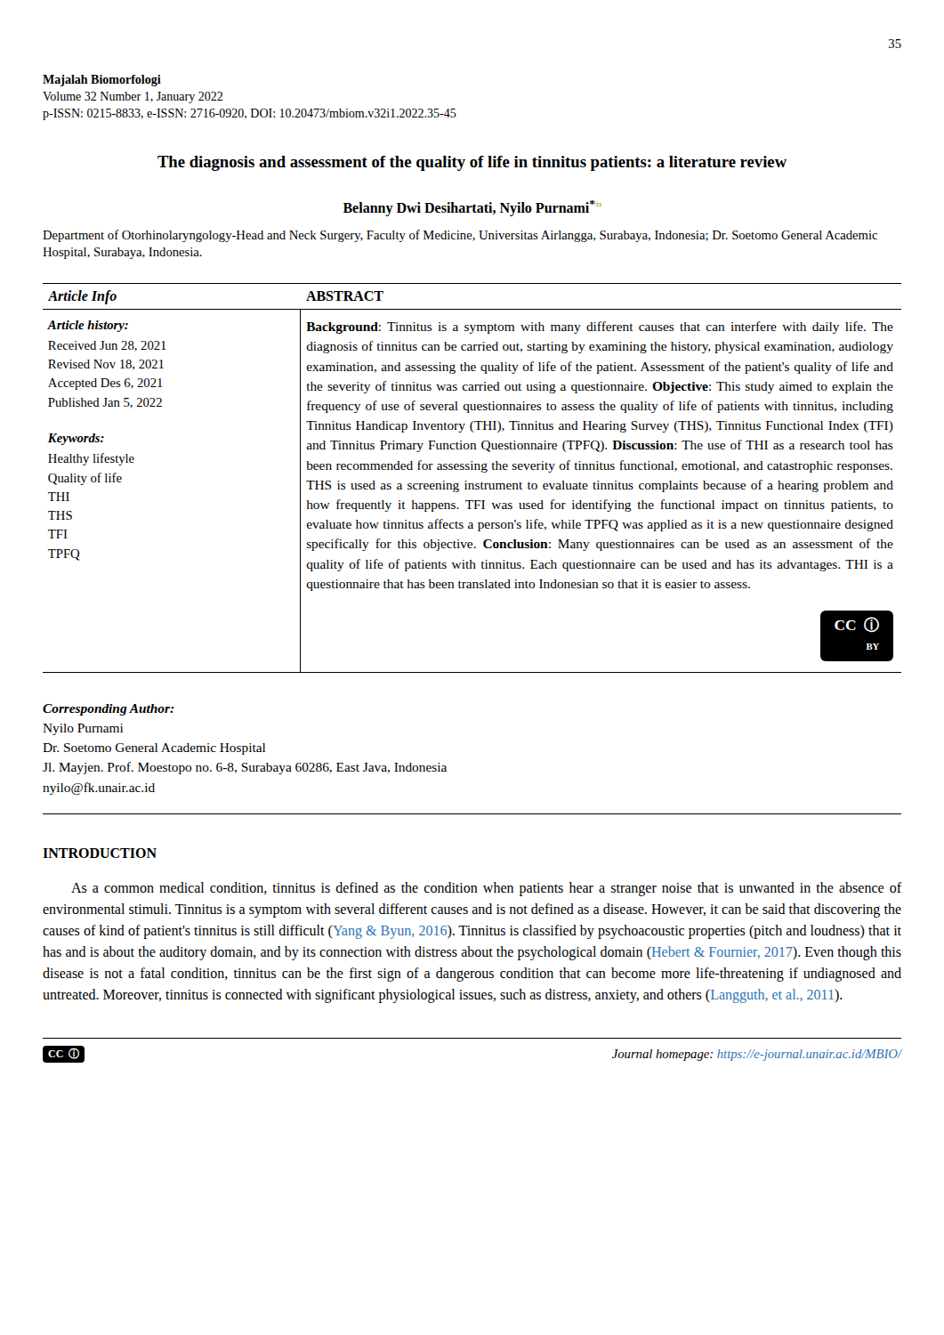35
Majalah Biomorfologi
Volume 32 Number 1, January 2022
p-ISSN: 0215-8833, e-ISSN: 2716-0920, DOI: 10.20473/mbiom.v32i1.2022.35-45
The diagnosis and assessment of the quality of life in tinnitus patients: a literature review
Belanny Dwi Desihartati, Nyilo Purnami*iD
Department of Otorhinolaryngology-Head and Neck Surgery, Faculty of Medicine, Universitas Airlangga, Surabaya, Indonesia; Dr. Soetomo General Academic Hospital, Surabaya, Indonesia.
| Article Info | ABSTRACT |
| --- | --- |
| Article history: Received Jun 28, 2021 Revised Nov 18, 2021 Accepted Des 6, 2021 Published Jan 5, 2022 Keywords: Healthy lifestyle Quality of life THI THS TFI TPFQ | Background : Tinnitus is a symptom with many different causes that can interfere with daily life. The diagnosis of tinnitus can be carried out, starting by examining the history, physical examination, audiology examination, and assessing the quality of life of the patient. Assessment of the patient's quality of life and the severity of tinnitus was carried out using a questionnaire. Objective : This study aimed to explain the frequency of use of several questionnaires to assess the quality of life of patients with tinnitus, including Tinnitus Handicap Inventory (THI), Tinnitus and Hearing Survey (THS), Tinnitus Functional Index (TFI) and Tinnitus Primary Function Questionnaire (TPFQ). Discussion : The use of THI as a research tool has been recommended for assessing the severity of tinnitus functional, emotional, and catastrophic responses. THS is used as a screening instrument to evaluate tinnitus complaints because of a hearing problem and how frequently it happens. TFI was used for identifying the functional impact on tinnitus patients, to evaluate how tinnitus affects a person's life, while TPFQ was applied as it is a new questionnaire designed specifically for this objective. Conclusion : Many questionnaires can be used as an assessment of the quality of life of patients with tinnitus. Each questionnaire can be used and has its advantages. THI is a questionnaire that has been translated into Indonesian so that it is easier to assess. CC ⓘ BY |
Corresponding Author:
Nyilo Purnami
Dr. Soetomo General Academic Hospital
Jl. Mayjen. Prof. Moestopo no. 6-8, Surabaya 60286, East Java, Indonesia
nyilo@fk.unair.ac.id
INTRODUCTION
As a common medical condition, tinnitus is defined as the condition when patients hear a stranger noise that is unwanted in the absence of environmental stimuli. Tinnitus is a symptom with several different causes and is not defined as a disease. However, it can be said that discovering the causes of kind of patient's tinnitus is still difficult (Yang & Byun, 2016). Tinnitus is classified by psychoacoustic properties (pitch and loudness) that it has and is about the auditory domain, and by its connection with distress about the psychological domain (Hebert & Fournier, 2017). Even though this disease is not a fatal condition, tinnitus can be the first sign of a dangerous condition that can become more life-threatening if undiagnosed and untreated. Moreover, tinnitus is connected with significant physiological issues, such as distress, anxiety, and others (Langguth, et al., 2011).
CC ⓘ Journal homepage: https://e-journal.unair.ac.id/MBIO/